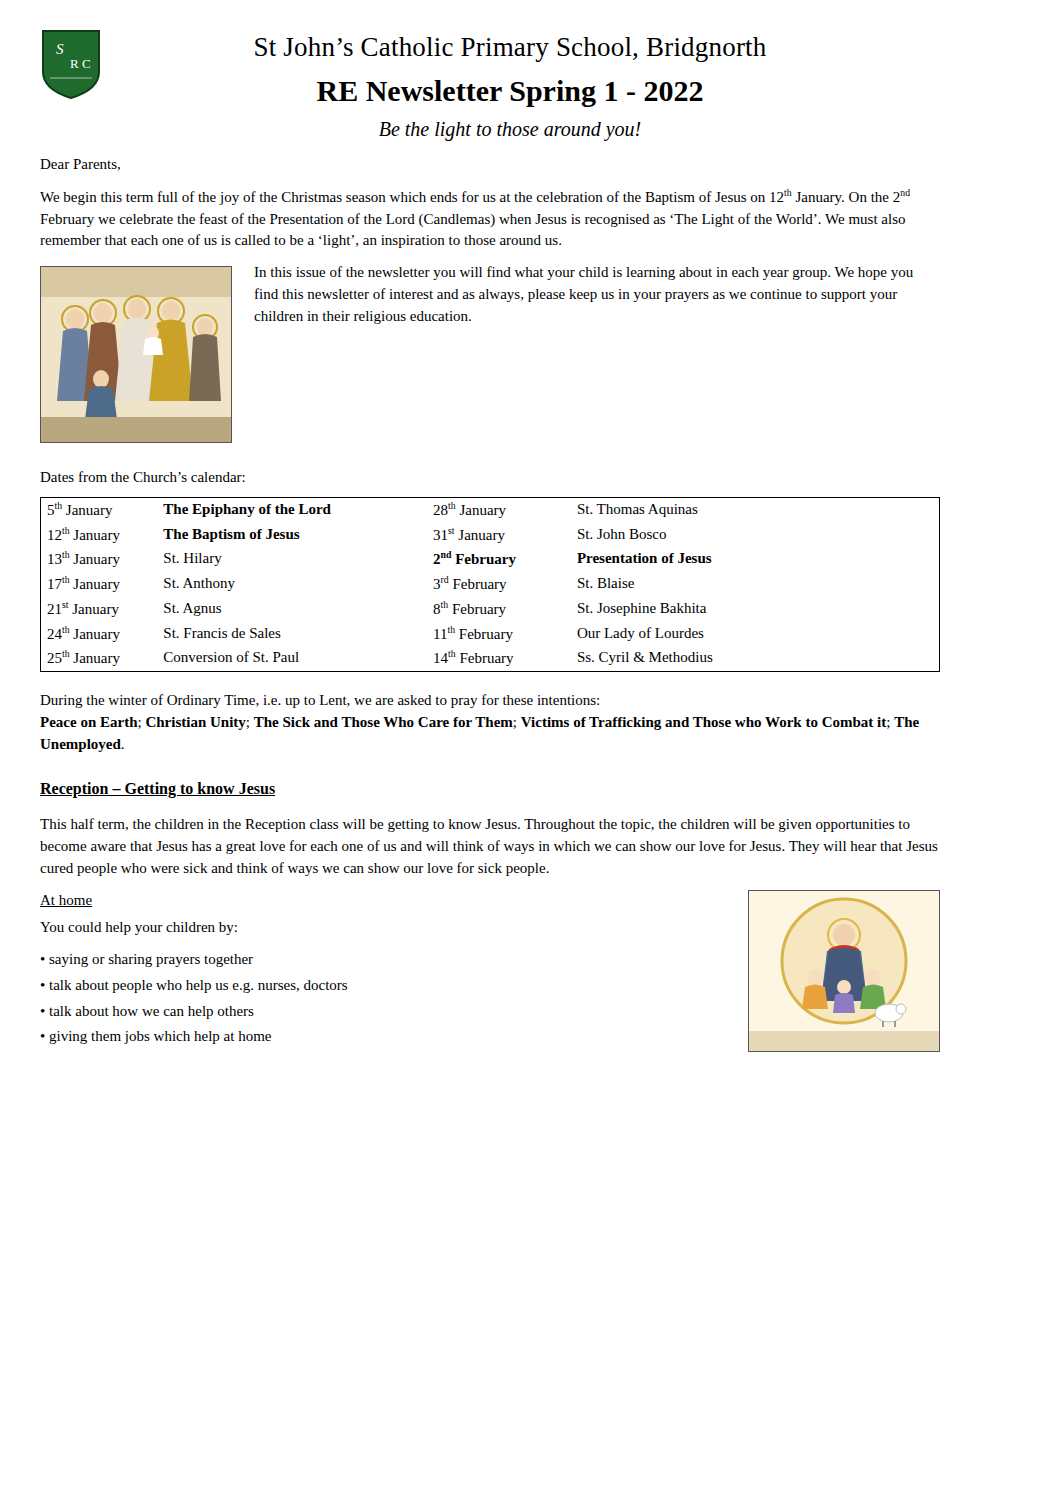S R C
St John’s Catholic Primary School, Bridgnorth
RE Newsletter Spring 1 - 2022
Be the light to those around you!
Dear Parents,
We begin this term full of the joy of the Christmas season which ends for us at the celebration of the Baptism of Jesus on 12th January. On the 2nd February we celebrate the feast of the Presentation of the Lord (Candlemas) when Jesus is recognised as ‘The Light of the World’. We must also remember that each one of us is called to be a ‘light’, an inspiration to those around us.
In this issue of the newsletter you will find what your child is learning about in each year group. We hope you find this newsletter of interest and as always, please keep us in your prayers as we continue to support your children in their religious education.
Dates from the Church’s calendar:
| 5 th January | The Epiphany of the Lord | 28 th January | St. Thomas Aquinas |
| 12 th January | The Baptism of Jesus | 31 st January | St. John Bosco |
| 13 th January | St. Hilary | 2 nd February | Presentation of Jesus |
| 17 th January | St. Anthony | 3 rd February | St. Blaise |
| 21 st January | St. Agnus | 8 th February | St. Josephine Bakhita |
| 24 th January | St. Francis de Sales | 11 th February | Our Lady of Lourdes |
| 25 th January | Conversion of St. Paul | 14 th February | Ss. Cyril & Methodius |
During the winter of Ordinary Time, i.e. up to Lent, we are asked to pray for these intentions:
Peace on Earth; Christian Unity; The Sick and Those Who Care for Them; Victims of Trafficking and Those who Work to Combat it; The Unemployed.
Reception – Getting to know Jesus
This half term, the children in the Reception class will be getting to know Jesus. Throughout the topic, the children will be given opportunities to become aware that Jesus has a great love for each one of us and will think of ways in which we can show our love for Jesus. They will hear that Jesus cured people who were sick and think of ways we can show our love for sick people.
At home
You could help your children by:
saying or sharing prayers together
talk about people who help us e.g. nurses, doctors
talk about how we can help others
giving them jobs which help at home